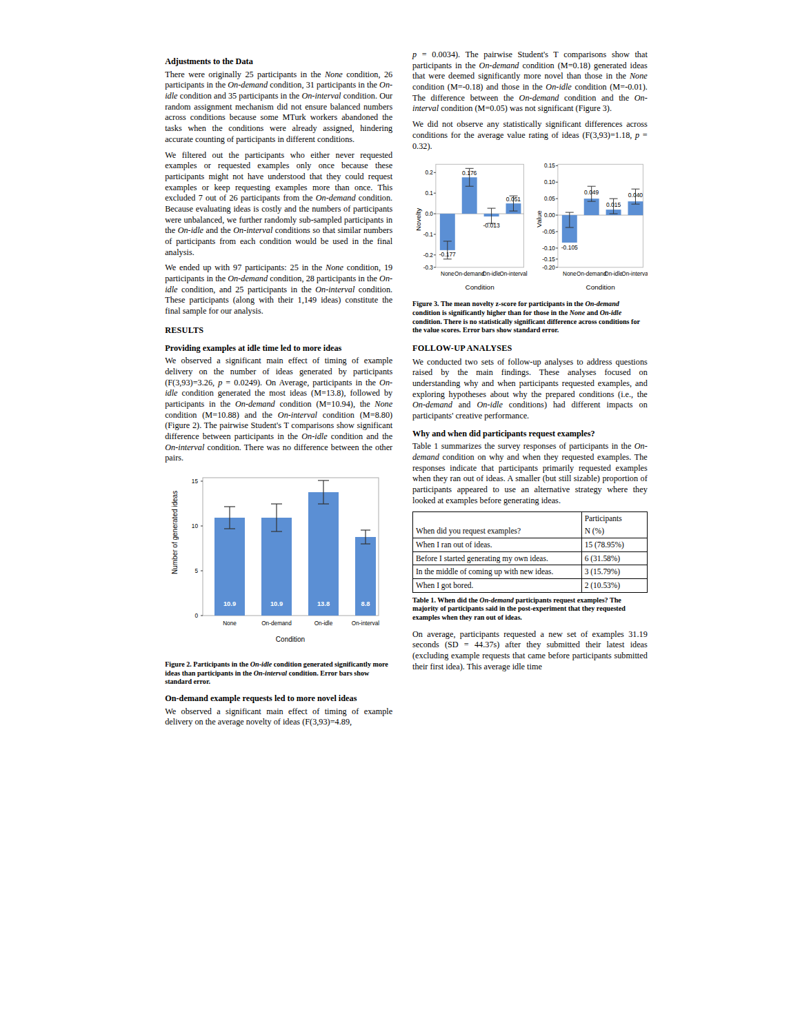Adjustments to the Data
There were originally 25 participants in the None condition, 26 participants in the On-demand condition, 31 participants in the On-idle condition and 35 participants in the On-interval condition. Our random assignment mechanism did not ensure balanced numbers across conditions because some MTurk workers abandoned the tasks when the conditions were already assigned, hindering accurate counting of participants in different conditions.
We filtered out the participants who either never requested examples or requested examples only once because these participants might not have understood that they could request examples or keep requesting examples more than once. This excluded 7 out of 26 participants from the On-demand condition. Because evaluating ideas is costly and the numbers of participants were unbalanced, we further randomly sub-sampled participants in the On-idle and the On-interval conditions so that similar numbers of participants from each condition would be used in the final analysis.
We ended up with 97 participants: 25 in the None condition, 19 participants in the On-demand condition, 28 participants in the On-idle condition, and 25 participants in the On-interval condition. These participants (along with their 1,149 ideas) constitute the final sample for our analysis.
Results
Providing examples at idle time led to more ideas
We observed a significant main effect of timing of example delivery on the number of ideas generated by participants (F(3,93)=3.26, p = 0.0249). On Average, participants in the On-idle condition generated the most ideas (M=13.8), followed by participants in the On-demand condition (M=10.94), the None condition (M=10.88) and the On-interval condition (M=8.80) (Figure 2). The pairwise Student's T comparisons show significant difference between participants in the On-idle condition and the On-interval condition. There was no difference between the other pairs.
0 5 10 15 Number of generated ideas 10.9 10.9 13.8 8.8 None On-demand On-idle On-interval Condition
Figure 2. Participants in the On-idle condition generated significantly more ideas than participants in the On-interval condition. Error bars show standard error.
On-demand example requests led to more novel ideas
We observed a significant main effect of timing of example delivery on the average novelty of ideas (F(3,93)=4.89,
p = 0.0034). The pairwise Student's T comparisons show that participants in the On-demand condition (M=0.18) generated ideas that were deemed significantly more novel than those in the None condition (M=-0.18) and those in the On-idle condition (M=-0.01). The difference between the On-demand condition and the On-interval condition (M=0.05) was not significant (Figure 3).
We did not observe any statistically significant differences across conditions for the average value rating of ideas (F(3,93)=1.18, p = 0.32).
0.2 0.1 0.0 -0.1 -0.2 -0.3 Novelty -0.177 0.176 -0.013 0.051 None On-demand On-idle On-interval Condition 0.15 0.10 0.05 0.00 -0.05 -0.10 -0.15 -0.20 Value -0.105 0.049 0.015 0.040 None On-demand On-idle On-interval Condition
Figure 3. The mean novelty z-score for participants in the On-demand condition is significantly higher than for those in the None and On-idle condition. There is no statistically significant difference across conditions for the value scores. Error bars show standard error.
Follow-up Analyses
We conducted two sets of follow-up analyses to address questions raised by the main findings. These analyses focused on understanding why and when participants requested examples, and exploring hypotheses about why the prepared conditions (i.e., the On-demand and On-idle conditions) had different impacts on participants' creative performance.
Why and when did participants request examples?
Table 1 summarizes the survey responses of participants in the On-demand condition on why and when they requested examples. The responses indicate that participants primarily requested examples when they ran out of ideas. A smaller (but still sizable) proportion of participants appeared to use an alternative strategy where they looked at examples before generating ideas.
| | Participants |
| --- | --- |
| When did you request examples? | N (%) |
| When I ran out of ideas. | 15 (78.95%) |
| Before I started generating my own ideas. | 6 (31.58%) |
| In the middle of coming up with new ideas. | 3 (15.79%) |
| When I got bored. | 2 (10.53%) |
Table 1. When did the On-demand participants request examples? The majority of participants said in the post-experiment that they requested examples when they ran out of ideas.
On average, participants requested a new set of examples 31.19 seconds (SD = 44.37s) after they submitted their latest ideas (excluding example requests that came before participants submitted their first idea). This average idle time